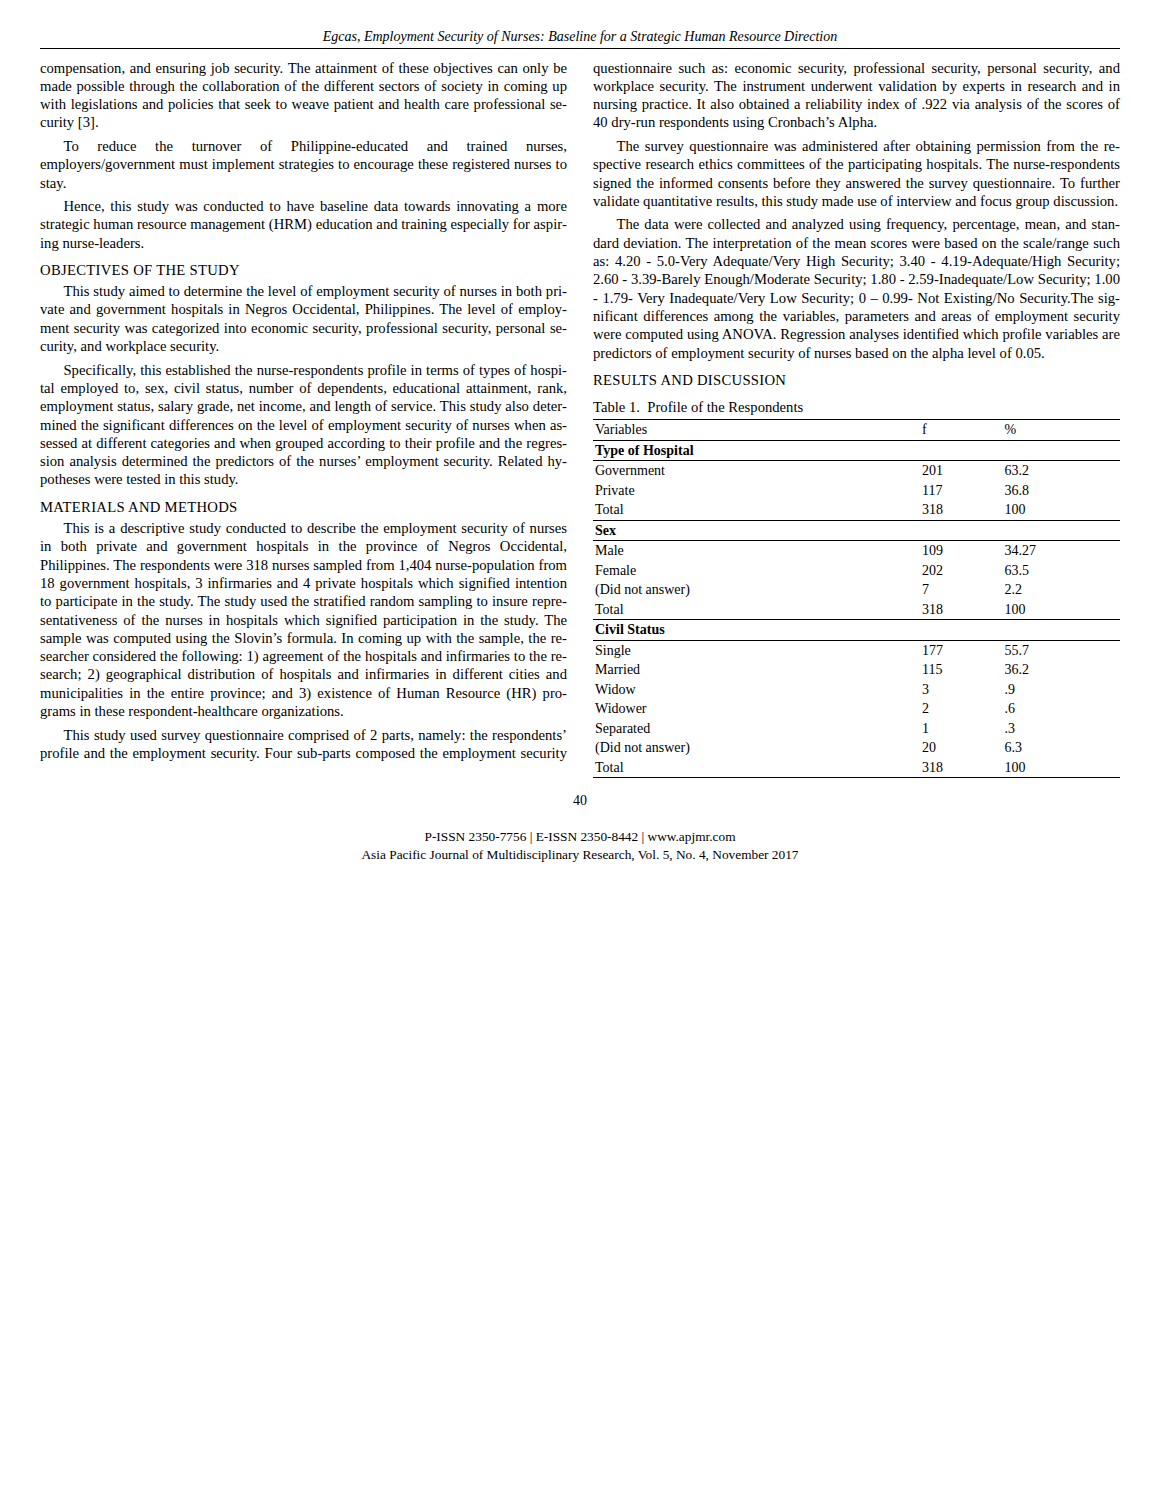Egcas, Employment Security of Nurses: Baseline for a Strategic Human Resource Direction
compensation, and ensuring job security. The attainment of these objectives can only be made possible through the collaboration of the different sectors of society in coming up with legislations and policies that seek to weave patient and health care professional security [3].
To reduce the turnover of Philippine-educated and trained nurses, employers/government must implement strategies to encourage these registered nurses to stay.
Hence, this study was conducted to have baseline data towards innovating a more strategic human resource management (HRM) education and training especially for aspiring nurse-leaders.
Objectives of the Study
This study aimed to determine the level of employment security of nurses in both private and government hospitals in Negros Occidental, Philippines. The level of employment security was categorized into economic security, professional security, personal security, and workplace security.
Specifically, this established the nurse-respondents profile in terms of types of hospital employed to, sex, civil status, number of dependents, educational attainment, rank, employment status, salary grade, net income, and length of service. This study also determined the significant differences on the level of employment security of nurses when assessed at different categories and when grouped according to their profile and the regression analysis determined the predictors of the nurses’ employment security. Related hypotheses were tested in this study.
Materials and Methods
This is a descriptive study conducted to describe the employment security of nurses in both private and government hospitals in the province of Negros Occidental, Philippines. The respondents were 318 nurses sampled from 1,404 nurse-population from 18 government hospitals, 3 infirmaries and 4 private hospitals which signified intention to participate in the study. The study used the stratified random sampling to insure representativeness of the nurses in hospitals which signified participation in the study. The sample was computed using the Slovin’s formula. In coming up with the sample, the researcher considered the following: 1) agreement of the hospitals and infirmaries to the research; 2) geographical distribution of hospitals and infirmaries in different cities and municipalities in the entire province; and 3) existence of Human Resource (HR) programs in these respondent-healthcare organizations.
This study used survey questionnaire comprised of 2 parts, namely: the respondents’ profile and the employment security. Four sub-parts composed the employment security questionnaire such as: economic security, professional security, personal security, and workplace security. The instrument underwent validation by experts in research and in nursing practice. It also obtained a reliability index of .922 via analysis of the scores of 40 dry-run respondents using Cronbach’s Alpha.
The survey questionnaire was administered after obtaining permission from the respective research ethics committees of the participating hospitals. The nurse-respondents signed the informed consents before they answered the survey questionnaire. To further validate quantitative results, this study made use of interview and focus group discussion.
The data were collected and analyzed using frequency, percentage, mean, and standard deviation. The interpretation of the mean scores were based on the scale/range such as: 4.20 - 5.0-Very Adequate/Very High Security; 3.40 - 4.19-Adequate/High Security; 2.60 - 3.39-Barely Enough/Moderate Security; 1.80 - 2.59-Inadequate/Low Security; 1.00 - 1.79- Very Inadequate/Very Low Security; 0 – 0.99- Not Existing/No Security.The significant differences among the variables, parameters and areas of employment security were computed using ANOVA. Regression analyses identified which profile variables are predictors of employment security of nurses based on the alpha level of 0.05.
Results and Discussion
Table 1. Profile of the Respondents
| Variables | f | % |
| --- | --- | --- |
| Type of Hospital |
| Government | 201 | 63.2 |
| Private | 117 | 36.8 |
| Total | 318 | 100 |
| Sex |
| Male | 109 | 34.27 |
| Female | 202 | 63.5 |
| (Did not answer) | 7 | 2.2 |
| Total | 318 | 100 |
| Civil Status |
| Single | 177 | 55.7 |
| Married | 115 | 36.2 |
| Widow | 3 | .9 |
| Widower | 2 | .6 |
| Separated | 1 | .3 |
| (Did not answer) | 20 | 6.3 |
| Total | 318 | 100 |
40
P-ISSN 2350-7756 | E-ISSN 2350-8442 | www.apjmr.com
Asia Pacific Journal of Multidisciplinary Research, Vol. 5, No. 4, November 2017